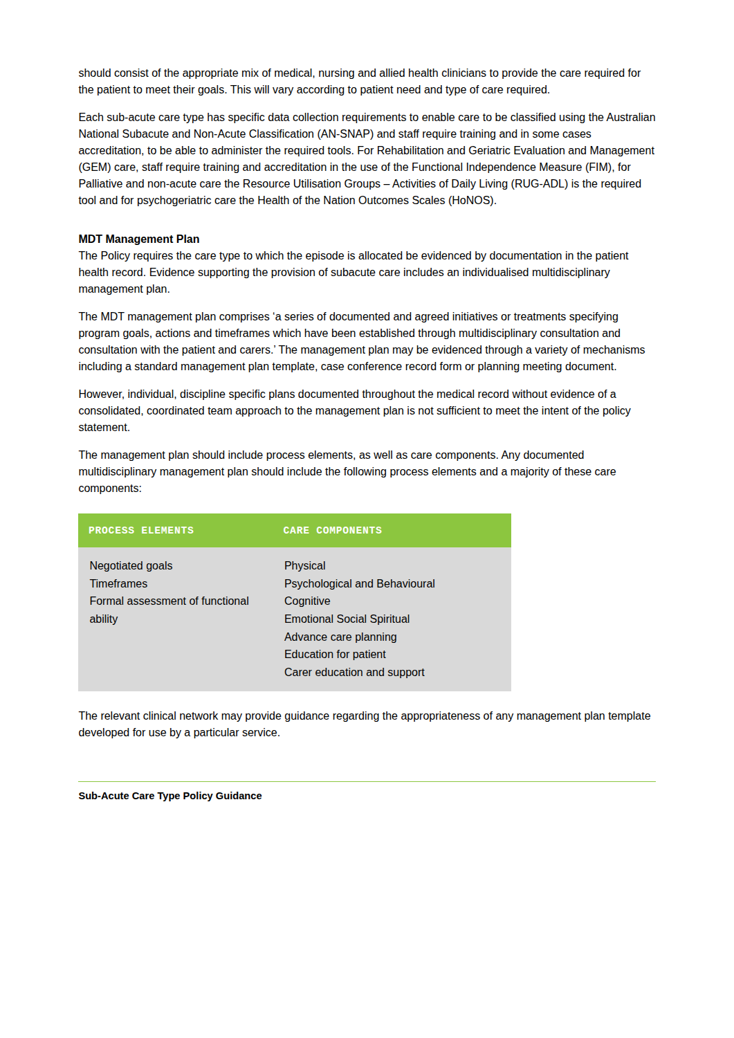should consist of the appropriate mix of medical, nursing and allied health clinicians to provide the care required for the patient to meet their goals. This will vary according to patient need and type of care required.
Each sub-acute care type has specific data collection requirements to enable care to be classified using the Australian National Subacute and Non-Acute Classification (AN-SNAP) and staff require training and in some cases accreditation, to be able to administer the required tools. For Rehabilitation and Geriatric Evaluation and Management (GEM) care, staff require training and accreditation in the use of the Functional Independence Measure (FIM), for Palliative and non-acute care the Resource Utilisation Groups – Activities of Daily Living (RUG-ADL) is the required tool and for psychogeriatric care the Health of the Nation Outcomes Scales (HoNOS).
MDT Management Plan
The Policy requires the care type to which the episode is allocated be evidenced by documentation in the patient health record. Evidence supporting the provision of subacute care includes an individualised multidisciplinary management plan.
The MDT management plan comprises ‘a series of documented and agreed initiatives or treatments specifying program goals, actions and timeframes which have been established through multidisciplinary consultation and consultation with the patient and carers.’ The management plan may be evidenced through a variety of mechanisms including a standard management plan template, case conference record form or planning meeting document.
However, individual, discipline specific plans documented throughout the medical record without evidence of a consolidated, coordinated team approach to the management plan is not sufficient to meet the intent of the policy statement.
The management plan should include process elements, as well as care components. Any documented multidisciplinary management plan should include the following process elements and a majority of these care components:
| PROCESS ELEMENTS | CARE COMPONENTS |
| --- | --- |
| Negotiated goals Timeframes Formal assessment of functional ability | Physical Psychological and Behavioural Cognitive Emotional Social Spiritual Advance care planning Education for patient Carer education and support |
The relevant clinical network may provide guidance regarding the appropriateness of any management plan template developed for use by a particular service.
Sub-Acute Care Type Policy Guidance